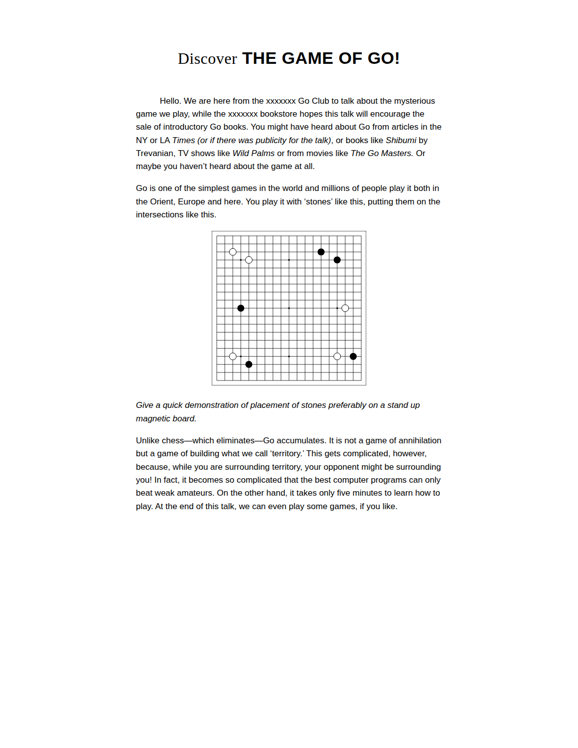Discover THE GAME OF GO!
Hello. We are here from the xxxxxxx Go Club to talk about the mysterious game we play, while the xxxxxxx bookstore hopes this talk will encourage the sale of introductory Go books. You might have heard about Go from articles in the NY or LA Times (or if there was publicity for the talk), or books like Shibumi by Trevanian, TV shows like Wild Palms or from movies like The Go Masters. Or maybe you haven’t heard about the game at all.
Go is one of the simplest games in the world and millions of people play it both in the Orient, Europe and here. You play it with ‘stones’ like this, putting them on the intersections like this.
Give a quick demonstration of placement of stones preferably on a stand up magnetic board.
Unlike chess—which eliminates—Go accumulates. It is not a game of annihilation but a game of building what we call ‘territory.’ This gets complicated, however, because, while you are surrounding territory, your opponent might be surrounding you! In fact, it becomes so complicated that the best computer programs can only beat weak amateurs. On the other hand, it takes only five minutes to learn how to play. At the end of this talk, we can even play some games, if you like.